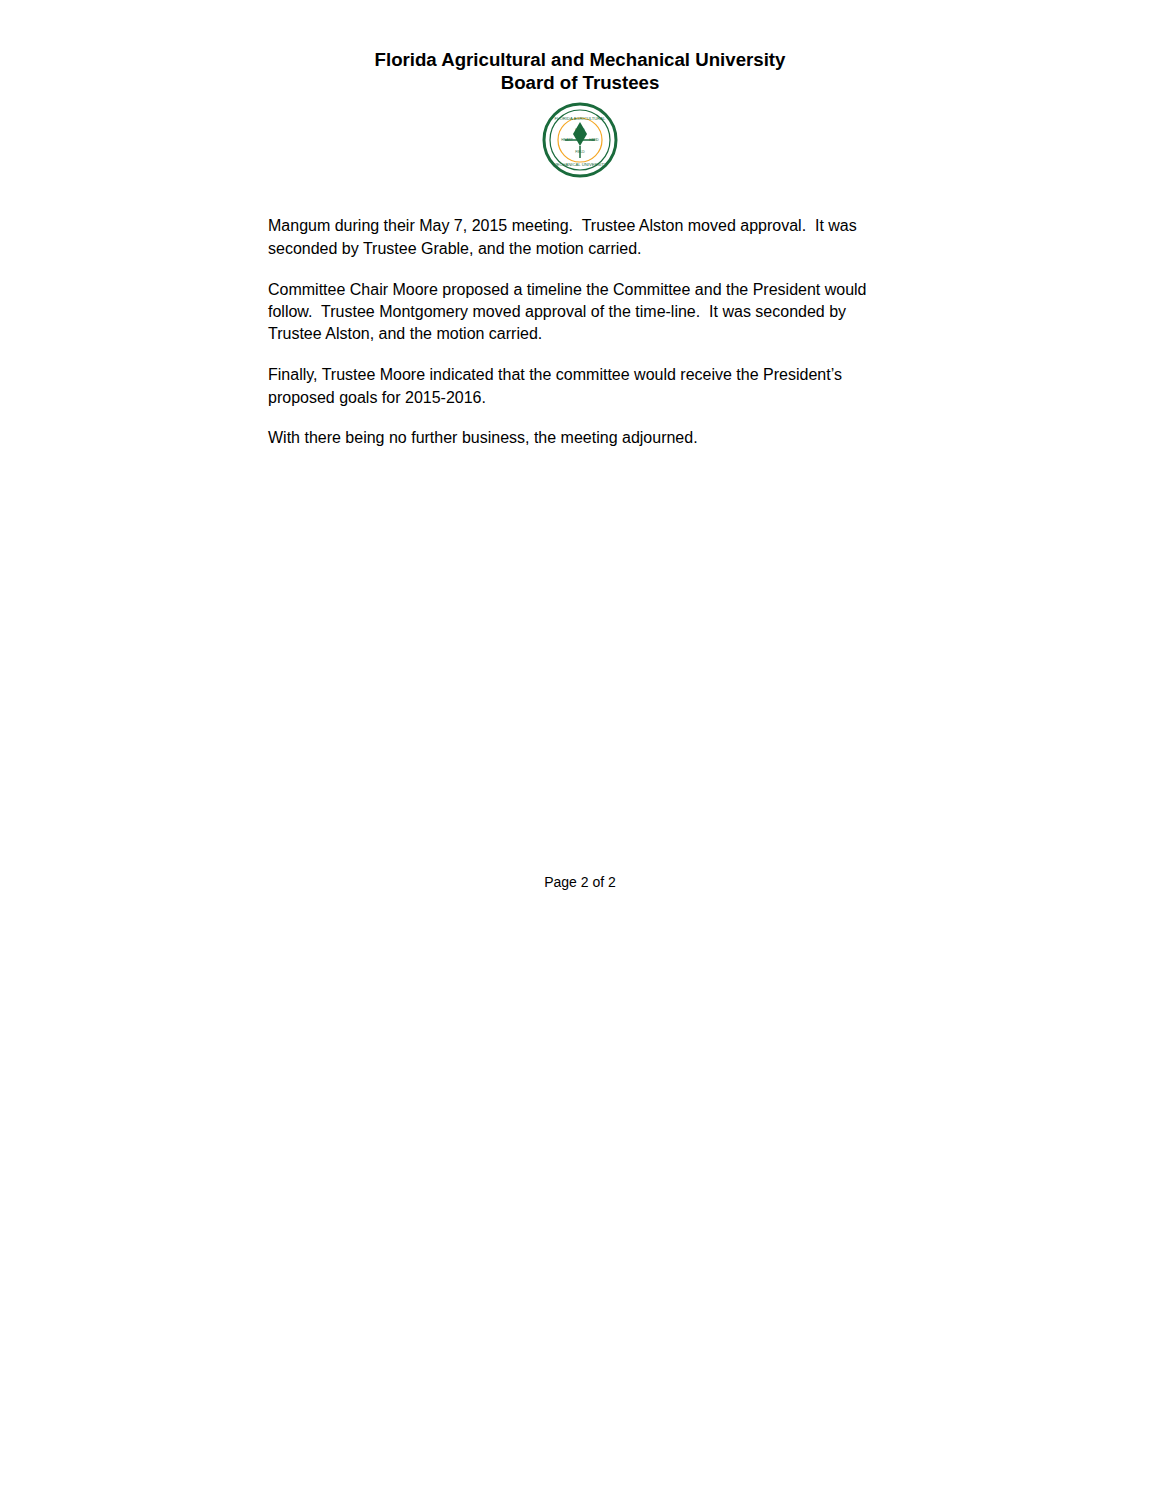Florida Agricultural and Mechanical University
Board of Trustees
FLORIDA AGRICULTURAL MECHANICAL UNIVERSITY HEAD HEART HAND FIELD
Mangum during their May 7, 2015 meeting. Trustee Alston moved approval. It was seconded by Trustee Grable, and the motion carried.
Committee Chair Moore proposed a timeline the Committee and the President would follow. Trustee Montgomery moved approval of the time-line. It was seconded by Trustee Alston, and the motion carried.
Finally, Trustee Moore indicated that the committee would receive the President’s proposed goals for 2015-2016.
With there being no further business, the meeting adjourned.
Page 2 of 2